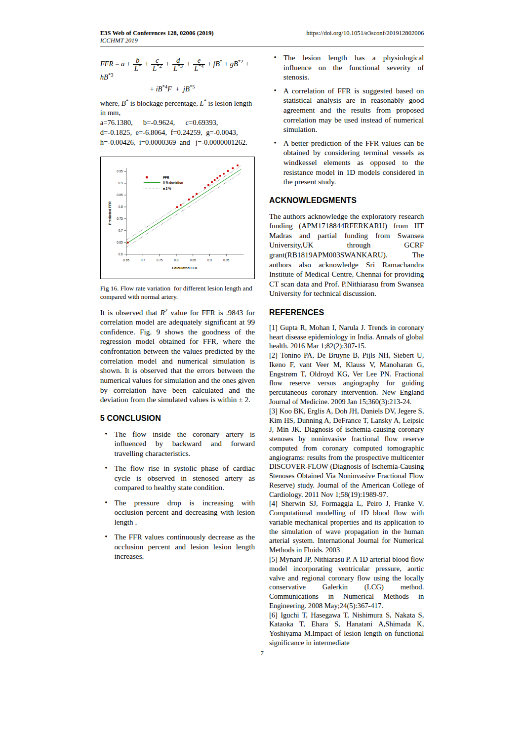E3S Web of Conferences 128, 02006 (2019)
ICCHMT 2019
https://doi.org/10.1051/e3sconf/201912802006
FFR = a + bL* + cL*2 + dL*3 + eL*4 + fB* + gB*2 + hB*3
+ iB*4F + jB*5
where, B* is blockage percentage, L* is lesion length in mm,
a=76.1380, b=-0.9624, c=0.69393,
d=-0.1825, e=-6.8064, f=0.24259, g=-0.0043,
h=-0.00426, i=0.0000369 and j=-0.0000001262.
0.95 0.9 0.85 0.8 0.75 0.7 0.65 0.6 0.65 0.7 0.75 0.8 0.85 0.9 0.95 Calculated FFR Predicted FFR FFR 0 % deviation ± 2 %
Fig 16. Flow rate variation for different lesion length and compared with normal artery.
It is observed that R2 value for FFR is .9843 for correlation model are adequately significant at 99 confidence. Fig. 9 shows the goodness of the regression model obtained for FFR, where the confrontation between the values predicted by the correlation model and numerical simulation is shown. It is observed that the errors between the numerical values for simulation and the ones given by correlation have been calculated and the deviation from the simulated values is within ± 2.
5 CONCLUSION
The flow inside the coronary artery is influenced by backward and forward travelling characteristics.
The flow rise in systolic phase of cardiac cycle is observed in stenosed artery as compared to healthy state condition.
The pressure drop is increasing with occlusion percent and decreasing with lesion length .
The FFR values continuously decrease as the occlusion percent and lesion lesion length increases.
The lesion length has a physiological influence on the functional severity of stenosis.
A correlation of FFR is suggested based on statistical analysis are in reasonably good agreement and the results from proposed correlation may be used instead of numerical simulation.
A better prediction of the FFR values can be obtained by considering terminal vessels as windkessel elements as opposed to the resistance model in 1D models considered in the present study.
ACKNOWLEDGMENTS
The authors acknowledge the exploratory research funding (APM1718844RFERKARU) from IIT Madras and partial funding from Swansea University,UK through GCRF grant(RB1819APM003SWANKARU). The authors also acknowledge Sri Ramachandra Institute of Medical Centre, Chennai for providing CT scan data and Prof. P.Nithiarasu from Swansea University for technical discussion.
REFERENCES
[1] Gupta R, Mohan I, Narula J. Trends in coronary heart disease epidemiology in India. Annals of global health. 2016 Mar 1;82(2):307-15.
[2] Tonino PA, De Bruyne B, Pijls NH, Siebert U, Ikeno F, vant Veer M, Klauss V, Manoharan G, Engstrøm T, Oldroyd KG, Ver Lee PN. Fractional flow reserve versus angiography for guiding percutaneous coronary intervention. New England Journal of Medicine. 2009 Jan 15;360(3):213-24.
[3] Koo BK, Erglis A, Doh JH, Daniels DV, Jegere S, Kim HS, Dunning A, DeFrance T, Lansky A, Leipsic J, Min JK. Diagnosis of ischemia-causing coronary stenoses by noninvasive fractional flow reserve computed from coronary computed tomographic angiograms: results from the prospective multicenter DISCOVER-FLOW (Diagnosis of Ischemia-Causing Stenoses Obtained Via Noninvasive Fractional Flow Reserve) study. Journal of the American College of Cardiology. 2011 Nov 1;58(19):1989-97.
[4] Sherwin SJ, Formaggia L, Peiro J, Franke V. Computational modelling of 1D blood flow with variable mechanical properties and its application to the simulation of wave propagation in the human arterial system. International Journal for Numerical Methods in Fluids. 2003
[5] Mynard JP, Nithiarasu P. A 1D arterial blood flow model incorporating ventricular pressure, aortic valve and regional coronary flow using the locally conservative Galerkin (LCG) method. Communications in Numerical Methods in Engineering. 2008 May;24(5):367-417.
[6] Iguchi T, Hasegawa T, Nishimura S, Nakata S, Kataoka T, Ehara S, Hanatani A,Shimada K, Yoshiyama M.Impact of lesion length on functional significance in intermediate
7